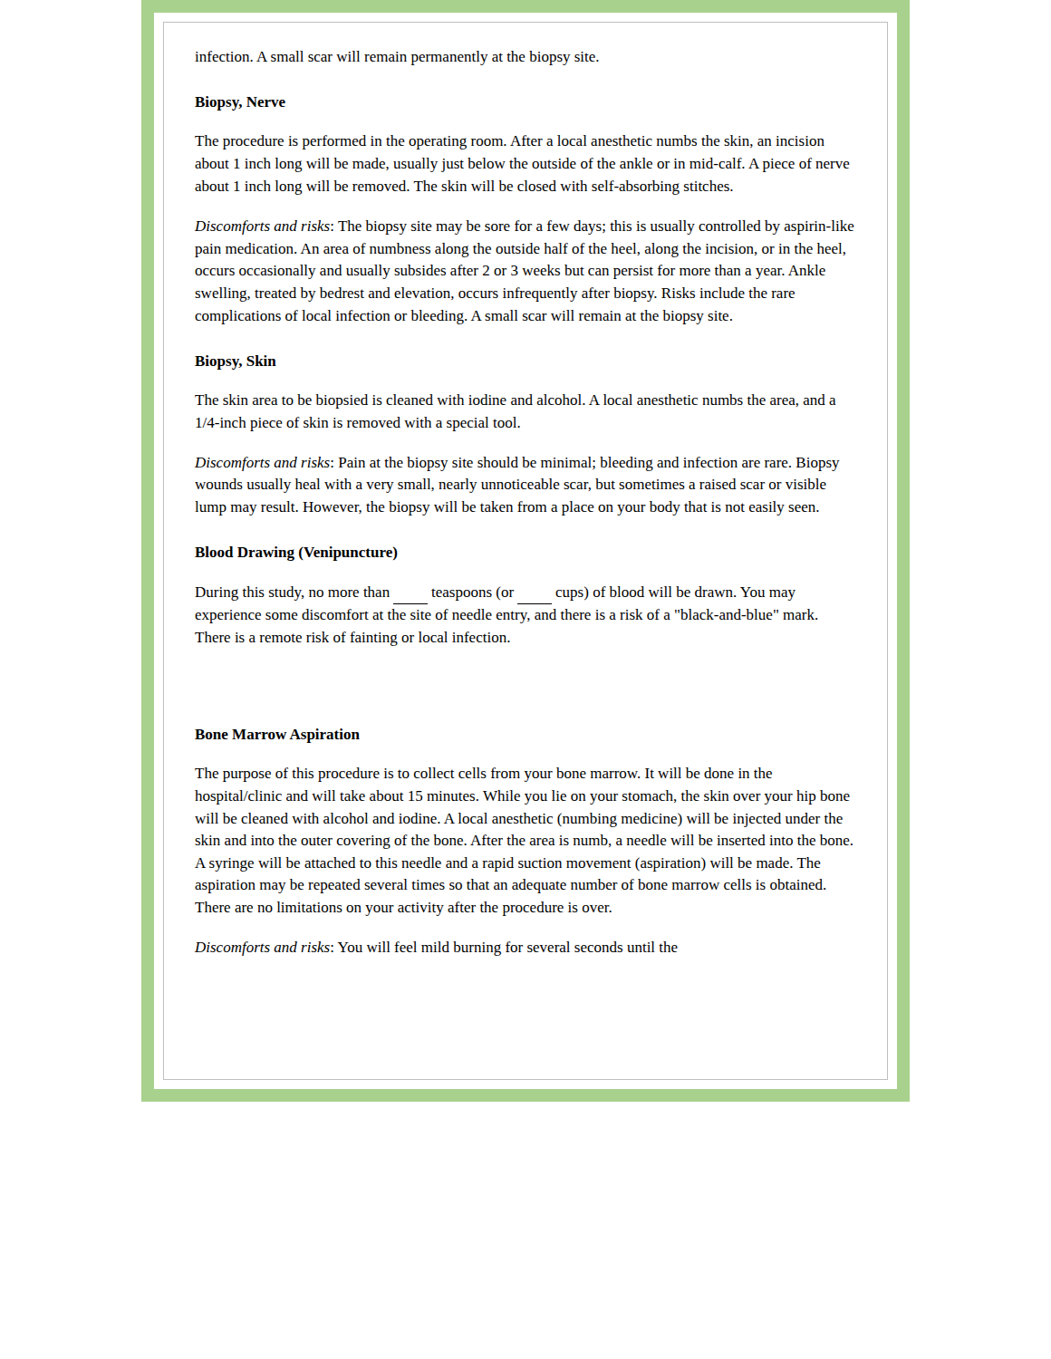infection. A small scar will remain permanently at the biopsy site.
Biopsy, Nerve
The procedure is performed in the operating room. After a local anesthetic numbs the skin, an incision about 1 inch long will be made, usually just below the outside of the ankle or in mid-calf. A piece of nerve about 1 inch long will be removed. The skin will be closed with self-absorbing stitches.
Discomforts and risks: The biopsy site may be sore for a few days; this is usually controlled by aspirin-like pain medication. An area of numbness along the outside half of the heel, along the incision, or in the heel, occurs occasionally and usually subsides after 2 or 3 weeks but can persist for more than a year. Ankle swelling, treated by bedrest and elevation, occurs infrequently after biopsy. Risks include the rare complications of local infection or bleeding. A small scar will remain at the biopsy site.
Biopsy, Skin
The skin area to be biopsied is cleaned with iodine and alcohol. A local anesthetic numbs the area, and a 1/4-inch piece of skin is removed with a special tool.
Discomforts and risks: Pain at the biopsy site should be minimal; bleeding and infection are rare. Biopsy wounds usually heal with a very small, nearly unnoticeable scar, but sometimes a raised scar or visible lump may result. However, the biopsy will be taken from a place on your body that is not easily seen.
Blood Drawing (Venipuncture)
During this study, no more than teaspoons (or cups) of blood will be drawn. You may experience some discomfort at the site of needle entry, and there is a risk of a "black-and-blue" mark. There is a remote risk of fainting or local infection.
Bone Marrow Aspiration
The purpose of this procedure is to collect cells from your bone marrow. It will be done in the hospital/clinic and will take about 15 minutes. While you lie on your stomach, the skin over your hip bone will be cleaned with alcohol and iodine. A local anesthetic (numbing medicine) will be injected under the skin and into the outer covering of the bone. After the area is numb, a needle will be inserted into the bone. A syringe will be attached to this needle and a rapid suction movement (aspiration) will be made. The aspiration may be repeated several times so that an adequate number of bone marrow cells is obtained. There are no limitations on your activity after the procedure is over.
Discomforts and risks: You will feel mild burning for several seconds until the